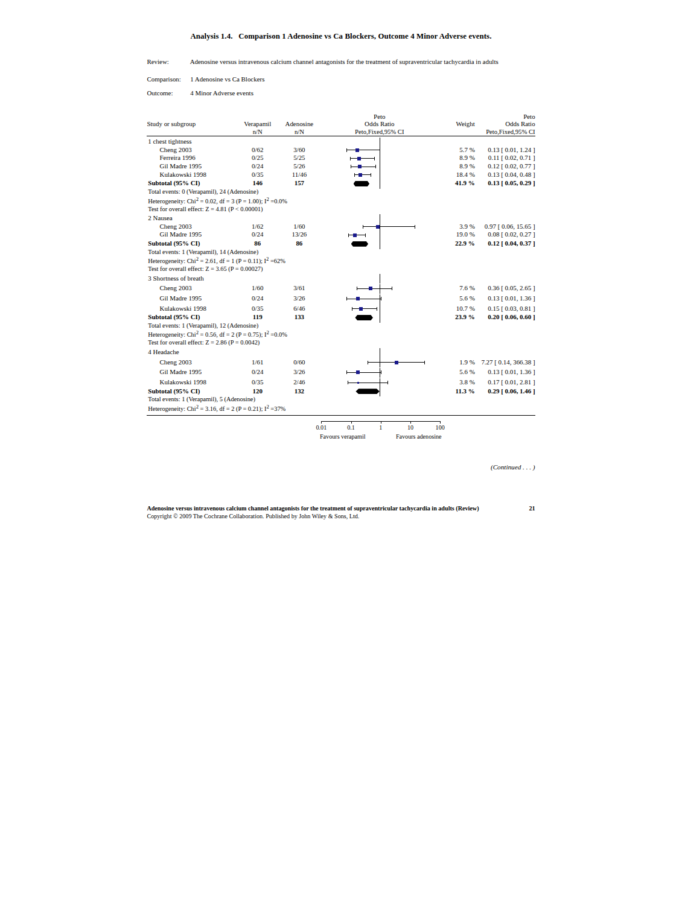Analysis 1.4. Comparison 1 Adenosine vs Ca Blockers, Outcome 4 Minor Adverse events.
Review: Adenosine versus intravenous calcium channel antagonists for the treatment of supraventricular tachycardia in adults
Comparison: 1 Adenosine vs Ca Blockers
Outcome: 4 Minor Adverse events
| Study or subgroup | Verapamil | Adenosine | Peto Odds Ratio | Weight | Peto Odds Ratio |
| --- | --- | --- | --- | --- | --- |
| | n/N | n/N | Peto,Fixed,95% CI | | Peto,Fixed,95% CI |
| 1 chest tightness | | | | | |
| Cheng 2003 | 0/62 | 3/60 | | 5.7 % | 0.13 [ 0.01, 1.24 ] |
| Ferreira 1996 | 0/25 | 5/25 | | 8.9 % | 0.11 [ 0.02, 0.71 ] |
| Gil Madre 1995 | 0/24 | 5/26 | | 8.9 % | 0.12 [ 0.02, 0.77 ] |
| Kulakowski 1998 | 0/35 | 11/46 | | 18.4 % | 0.13 [ 0.04, 0.48 ] |
| Subtotal (95% CI) | 146 | 157 | | 41.9 % | 0.13 [ 0.05, 0.29 ] |
| Total events: 0 (Verapamil), 24 (Adenosine) |
| Heterogeneity: Chi 2 = 0.02, df = 3 (P = 1.00); I 2 =0.0% |
| Test for overall effect: Z = 4.81 (P < 0.00001) |
| 2 Nausea | | | | | |
| Cheng 2003 | 1/62 | 1/60 | | 3.9 % | 0.97 [ 0.06, 15.65 ] |
| Gil Madre 1995 | 0/24 | 13/26 | | 19.0 % | 0.08 [ 0.02, 0.27 ] |
| Subtotal (95% CI) | 86 | 86 | | 22.9 % | 0.12 [ 0.04, 0.37 ] |
| Total events: 1 (Verapamil), 14 (Adenosine) |
| Heterogeneity: Chi 2 = 2.61, df = 1 (P = 0.11); I 2 =62% |
| Test for overall effect: Z = 3.65 (P = 0.00027) |
| 3 Shortness of breath | | | | | |
| Cheng 2003 | 1/60 | 3/61 | | 7.6 % | 0.36 [ 0.05, 2.65 ] |
| Gil Madre 1995 | 0/24 | 3/26 | | 5.6 % | 0.13 [ 0.01, 1.36 ] |
| Kulakowski 1998 | 0/35 | 6/46 | | 10.7 % | 0.15 [ 0.03, 0.81 ] |
| Subtotal (95% CI) | 119 | 133 | | 23.9 % | 0.20 [ 0.06, 0.60 ] |
| Total events: 1 (Verapamil), 12 (Adenosine) |
| Heterogeneity: Chi 2 = 0.56, df = 2 (P = 0.75); I 2 =0.0% |
| Test for overall effect: Z = 2.86 (P = 0.0042) |
| 4 Headache | | | | | |
| Cheng 2003 | 1/61 | 0/60 | | 1.9 % | 7.27 [ 0.14, 366.38 ] |
| Gil Madre 1995 | 0/24 | 3/26 | | 5.6 % | 0.13 [ 0.01, 1.36 ] |
| Kulakowski 1998 | 0/35 | 2/46 | | 3.8 % | 0.17 [ 0.01, 2.81 ] |
| Subtotal (95% CI) | 120 | 132 | | 11.3 % | 0.29 [ 0.06, 1.46 ] |
| Total events: 1 (Verapamil), 5 (Adenosine) |
| Heterogeneity: Chi 2 = 3.16, df = 2 (P = 0.21); I 2 =37% |
0.01
0.1
1
10
100
Favours verapamil
Favours adenosine
(Continued . . . )
21 Adenosine versus intravenous calcium channel antagonists for the treatment of supraventricular tachycardia in adults (Review)
Copyright © 2009 The Cochrane Collaboration. Published by John Wiley & Sons, Ltd.